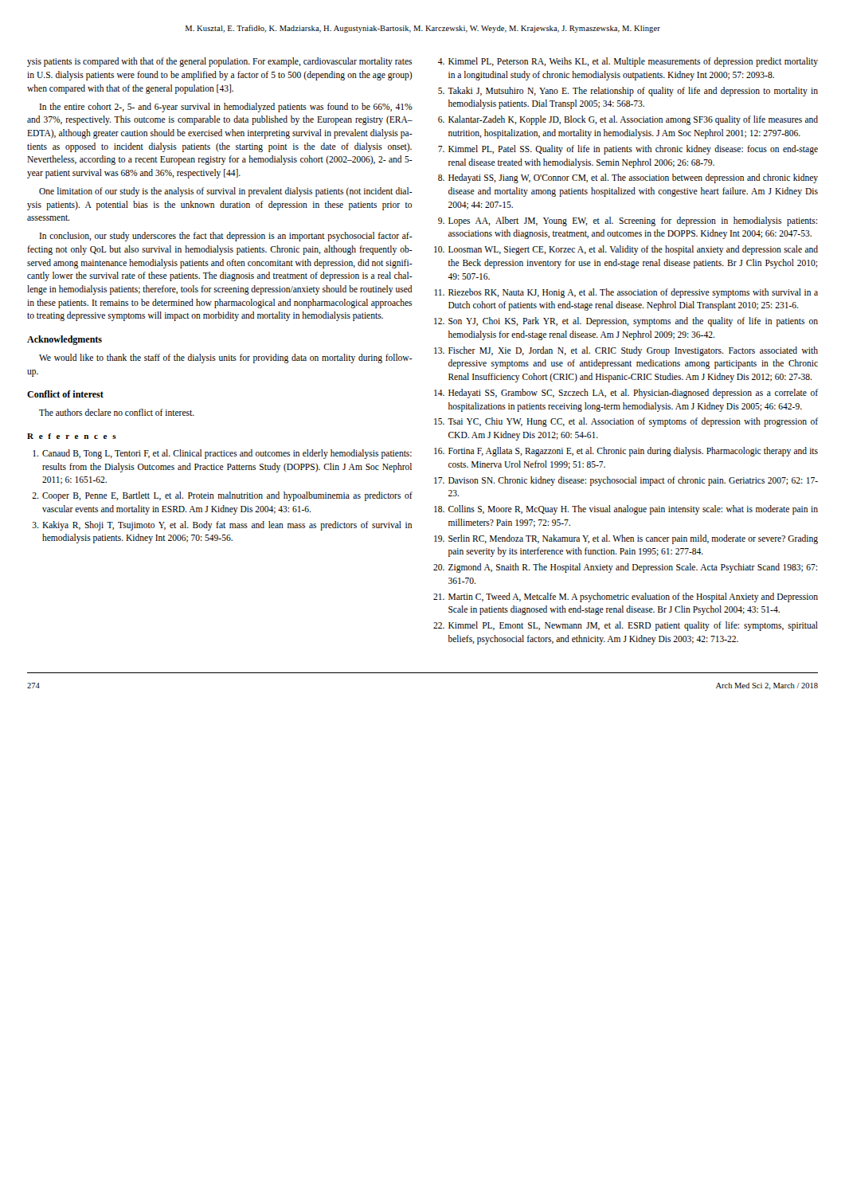M. Kusztal, E. Trafidło, K. Madziarska, H. Augustyniak-Bartosik, M. Karczewski, W. Weyde, M. Krajewska, J. Rymaszewska, M. Klinger
ysis patients is compared with that of the general population. For example, cardiovascular mortality rates in U.S. dialysis patients were found to be amplified by a factor of 5 to 500 (depending on the age group) when compared with that of the general population [43].
In the entire cohort 2-, 5- and 6-year survival in hemodialyzed patients was found to be 66%, 41% and 37%, respectively. This outcome is comparable to data published by the European registry (ERA–EDTA), although greater caution should be exercised when interpreting survival in prevalent dialysis patients as opposed to incident dialysis patients (the starting point is the date of dialysis onset). Nevertheless, according to a recent European registry for a hemodialysis cohort (2002–2006), 2- and 5-year patient survival was 68% and 36%, respectively [44].
One limitation of our study is the analysis of survival in prevalent dialysis patients (not incident dialysis patients). A potential bias is the unknown duration of depression in these patients prior to assessment.
In conclusion, our study underscores the fact that depression is an important psychosocial factor affecting not only QoL but also survival in hemodialysis patients. Chronic pain, although frequently observed among maintenance hemodialysis patients and often concomitant with depression, did not significantly lower the survival rate of these patients. The diagnosis and treatment of depression is a real challenge in hemodialysis patients; therefore, tools for screening depression/anxiety should be routinely used in these patients. It remains to be determined how pharmacological and nonpharmacological approaches to treating depressive symptoms will impact on morbidity and mortality in hemodialysis patients.
Acknowledgments
We would like to thank the staff of the dialysis units for providing data on mortality during follow-up.
Conflict of interest
The authors declare no conflict of interest.
R e f e r e n c e s
Canaud B, Tong L, Tentori F, et al. Clinical practices and outcomes in elderly hemodialysis patients: results from the Dialysis Outcomes and Practice Patterns Study (DOPPS). Clin J Am Soc Nephrol 2011; 6: 1651-62.
Cooper B, Penne E, Bartlett L, et al. Protein malnutrition and hypoalbuminemia as predictors of vascular events and mortality in ESRD. Am J Kidney Dis 2004; 43: 61-6.
Kakiya R, Shoji T, Tsujimoto Y, et al. Body fat mass and lean mass as predictors of survival in hemodialysis patients. Kidney Int 2006; 70: 549-56.
Kimmel PL, Peterson RA, Weihs KL, et al. Multiple measurements of depression predict mortality in a longitudinal study of chronic hemodialysis outpatients. Kidney Int 2000; 57: 2093-8.
Takaki J, Mutsuhiro N, Yano E. The relationship of quality of life and depression to mortality in hemodialysis patients. Dial Transpl 2005; 34: 568-73.
Kalantar-Zadeh K, Kopple JD, Block G, et al. Association among SF36 quality of life measures and nutrition, hospitalization, and mortality in hemodialysis. J Am Soc Nephrol 2001; 12: 2797-806.
Kimmel PL, Patel SS. Quality of life in patients with chronic kidney disease: focus on end-stage renal disease treated with hemodialysis. Semin Nephrol 2006; 26: 68-79.
Hedayati SS, Jiang W, O'Connor CM, et al. The association between depression and chronic kidney disease and mortality among patients hospitalized with congestive heart failure. Am J Kidney Dis 2004; 44: 207-15.
Lopes AA, Albert JM, Young EW, et al. Screening for depression in hemodialysis patients: associations with diagnosis, treatment, and outcomes in the DOPPS. Kidney Int 2004; 66: 2047-53.
Loosman WL, Siegert CE, Korzec A, et al. Validity of the hospital anxiety and depression scale and the Beck depression inventory for use in end-stage renal disease patients. Br J Clin Psychol 2010; 49: 507-16.
Riezebos RK, Nauta KJ, Honig A, et al. The association of depressive symptoms with survival in a Dutch cohort of patients with end-stage renal disease. Nephrol Dial Transplant 2010; 25: 231-6.
Son YJ, Choi KS, Park YR, et al. Depression, symptoms and the quality of life in patients on hemodialysis for end-stage renal disease. Am J Nephrol 2009; 29: 36-42.
Fischer MJ, Xie D, Jordan N, et al. CRIC Study Group Investigators. Factors associated with depressive symptoms and use of antidepressant medications among participants in the Chronic Renal Insufficiency Cohort (CRIC) and Hispanic-CRIC Studies. Am J Kidney Dis 2012; 60: 27-38.
Hedayati SS, Grambow SC, Szczech LA, et al. Physician-diagnosed depression as a correlate of hospitalizations in patients receiving long-term hemodialysis. Am J Kidney Dis 2005; 46: 642-9.
Tsai YC, Chiu YW, Hung CC, et al. Association of symptoms of depression with progression of CKD. Am J Kidney Dis 2012; 60: 54-61.
Fortina F, Agllata S, Ragazzoni E, et al. Chronic pain during dialysis. Pharmacologic therapy and its costs. Minerva Urol Nefrol 1999; 51: 85-7.
Davison SN. Chronic kidney disease: psychosocial impact of chronic pain. Geriatrics 2007; 62: 17-23.
Collins S, Moore R, McQuay H. The visual analogue pain intensity scale: what is moderate pain in millimeters? Pain 1997; 72: 95-7.
Serlin RC, Mendoza TR, Nakamura Y, et al. When is cancer pain mild, moderate or severe? Grading pain severity by its interference with function. Pain 1995; 61: 277-84.
Zigmond A, Snaith R. The Hospital Anxiety and Depression Scale. Acta Psychiatr Scand 1983; 67: 361-70.
Martin C, Tweed A, Metcalfe M. A psychometric evaluation of the Hospital Anxiety and Depression Scale in patients diagnosed with end-stage renal disease. Br J Clin Psychol 2004; 43: 51-4.
Kimmel PL, Emont SL, Newmann JM, et al. ESRD patient quality of life: symptoms, spiritual beliefs, psychosocial factors, and ethnicity. Am J Kidney Dis 2003; 42: 713-22.
274 Arch Med Sci 2, March / 2018